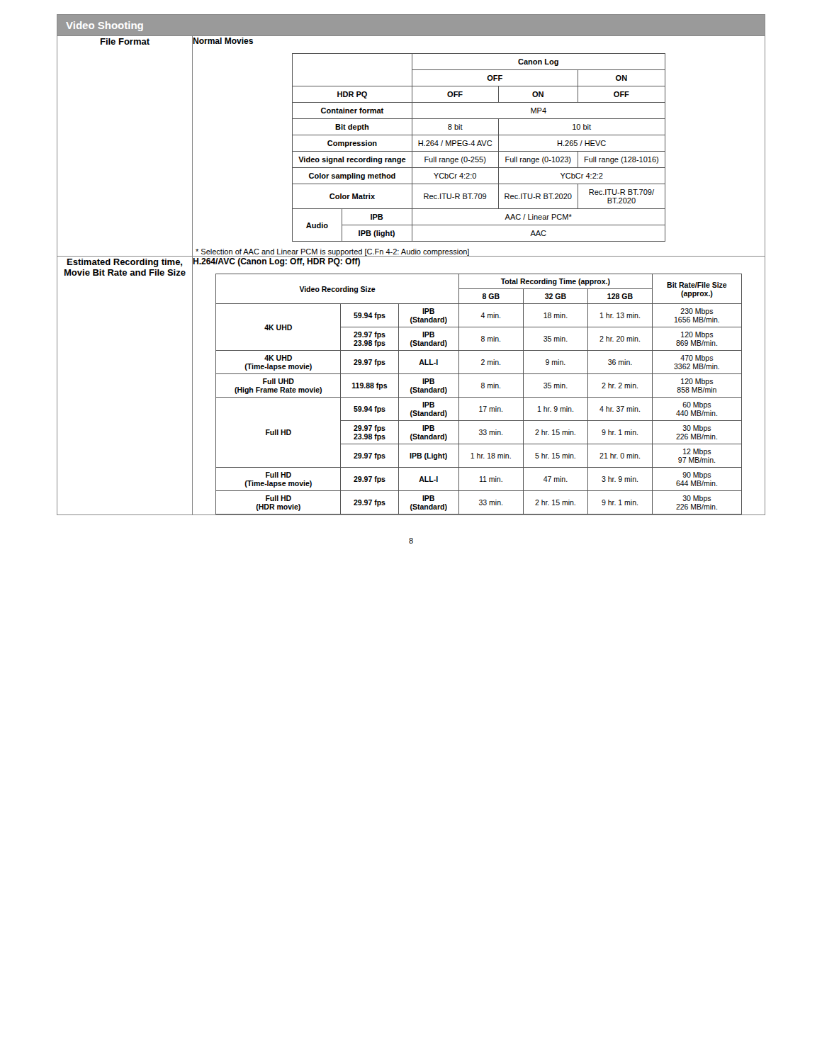Video Shooting
| File Format | Normal Movies / / Canon Log / / OFF / ON / / HDR PQ / OFF / ON / OFF / / Container format / MP4 / / Bit depth / 8 bit / 10 bit / / Compression / H.264 / MPEG-4 AVC / H.265 / HEVC / / Video signal recording range / Full range (0-255) / Full range (0-1023) / Full range (128-1016) / / Color sampling method / YCbCr 4:2:0 / YCbCr 4:2:2 / / Color Matrix / Rec.ITU-R BT.709 / Rec.ITU-R BT.2020 / Rec.ITU-R BT.709/ BT.2020 / / Audio / IPB / AAC / Linear PCM* / / IPB (light) / AAC / * Selection of AAC and Linear PCM is supported [C.Fn 4-2: Audio compression] |
| Estimated Recording time, Movie Bit Rate and File Size | H.264/AVC (Canon Log: Off, HDR PQ: Off) / Video Recording Size / Total Recording Time (approx.) / Bit Rate/File Size (approx.) / / --- / --- / --- / / 8 GB / 32 GB / 128 GB / / 4K UHD / 59.94 fps / IPB (Standard) / 4 min. / 18 min. / 1 hr. 13 min. / 230 Mbps 1656 MB/min. / / 29.97 fps 23.98 fps / IPB (Standard) / 8 min. / 35 min. / 2 hr. 20 min. / 120 Mbps 869 MB/min. / / 4K UHD (Time-lapse movie) / 29.97 fps / ALL-I / 2 min. / 9 min. / 36 min. / 470 Mbps 3362 MB/min. / / Full UHD (High Frame Rate movie) / 119.88 fps / IPB (Standard) / 8 min. / 35 min. / 2 hr. 2 min. / 120 Mbps 858 MB/min / / Full HD / 59.94 fps / IPB (Standard) / 17 min. / 1 hr. 9 min. / 4 hr. 37 min. / 60 Mbps 440 MB/min. / / 29.97 fps 23.98 fps / IPB (Standard) / 33 min. / 2 hr. 15 min. / 9 hr. 1 min. / 30 Mbps 226 MB/min. / / 29.97 fps / IPB (Light) / 1 hr. 18 min. / 5 hr. 15 min. / 21 hr. 0 min. / 12 Mbps 97 MB/min. / / Full HD (Time-lapse movie) / 29.97 fps / ALL-I / 11 min. / 47 min. / 3 hr. 9 min. / 90 Mbps 644 MB/min. / / Full HD (HDR movie) / 29.97 fps / IPB (Standard) / 33 min. / 2 hr. 15 min. / 9 hr. 1 min. / 30 Mbps 226 MB/min. / |
8